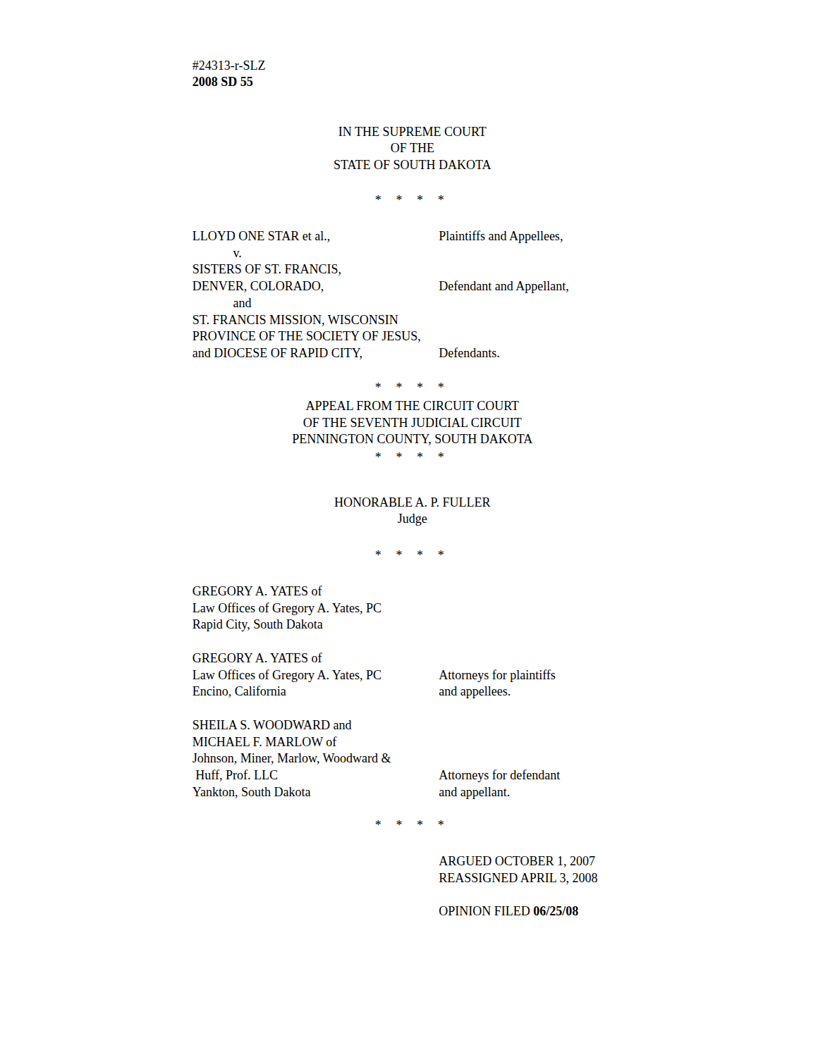#24313-r-SLZ 2008 SD 55
IN THE SUPREME COURT
OF THE
STATE OF SOUTH DAKOTA
* * * *
| LLOYD ONE STAR et al., | Plaintiffs and Appellees, |
| v. | |
| SISTERS OF ST. FRANCIS, | |
| DENVER, COLORADO, | Defendant and Appellant, |
| and | |
| ST. FRANCIS MISSION, WISCONSIN | |
| PROVINCE OF THE SOCIETY OF JESUS, | |
| and DIOCESE OF RAPID CITY, | Defendants. |
* * * *
APPEAL FROM THE CIRCUIT COURT
OF THE SEVENTH JUDICIAL CIRCUIT
PENNINGTON COUNTY, SOUTH DAKOTA
* * * *
HONORABLE A. P. FULLER
Judge
* * * *
| GREGORY A. YATES of Law Offices of Gregory A. Yates, PC Rapid City, South Dakota | |
| GREGORY A. YATES of Law Offices of Gregory A. Yates, PC Encino, California | Attorneys for plaintiffs and appellees. |
| SHEILA S. WOODWARD and MICHAEL F. MARLOW of Johnson, Miner, Marlow, Woodward & Huff, Prof. LLC Yankton, South Dakota | Attorneys for defendant and appellant. |
* * * *
ARGUED OCTOBER 1, 2007
REASSIGNED APRIL 3, 2008
OPINION FILED 06/25/08